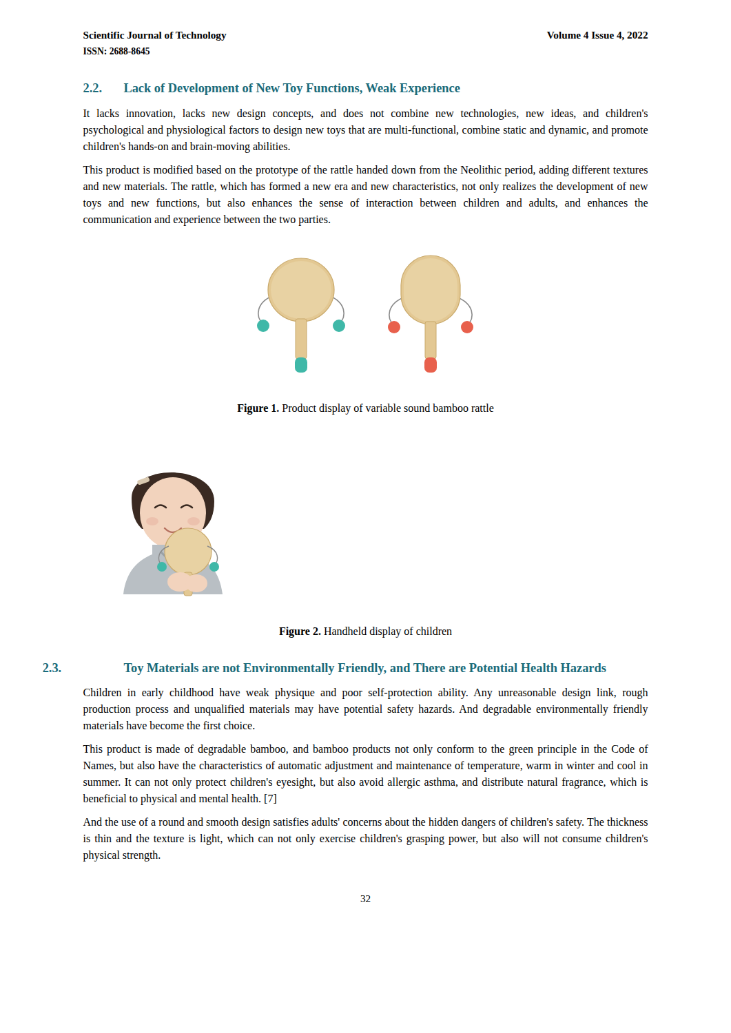Scientific Journal of Technology Volume 4 Issue 4, 2022
ISSN: 2688-8645
2.2. Lack of Development of New Toy Functions, Weak Experience
It lacks innovation, lacks new design concepts, and does not combine new technologies, new ideas, and children's psychological and physiological factors to design new toys that are multi-functional, combine static and dynamic, and promote children's hands-on and brain-moving abilities.
This product is modified based on the prototype of the rattle handed down from the Neolithic period, adding different textures and new materials. The rattle, which has formed a new era and new characteristics, not only realizes the development of new toys and new functions, but also enhances the sense of interaction between children and adults, and enhances the communication and experience between the two parties.
Figure 1. Product display of variable sound bamboo rattle
Figure 2. Handheld display of children
2.3. Toy Materials are not Environmentally Friendly, and There are Potential Health Hazards
Children in early childhood have weak physique and poor self-protection ability. Any unreasonable design link, rough production process and unqualified materials may have potential safety hazards. And degradable environmentally friendly materials have become the first choice.
This product is made of degradable bamboo, and bamboo products not only conform to the green principle in the Code of Names, but also have the characteristics of automatic adjustment and maintenance of temperature, warm in winter and cool in summer. It can not only protect children's eyesight, but also avoid allergic asthma, and distribute natural fragrance, which is beneficial to physical and mental health. [7]
And the use of a round and smooth design satisfies adults' concerns about the hidden dangers of children's safety. The thickness is thin and the texture is light, which can not only exercise children's grasping power, but also will not consume children's physical strength.
32